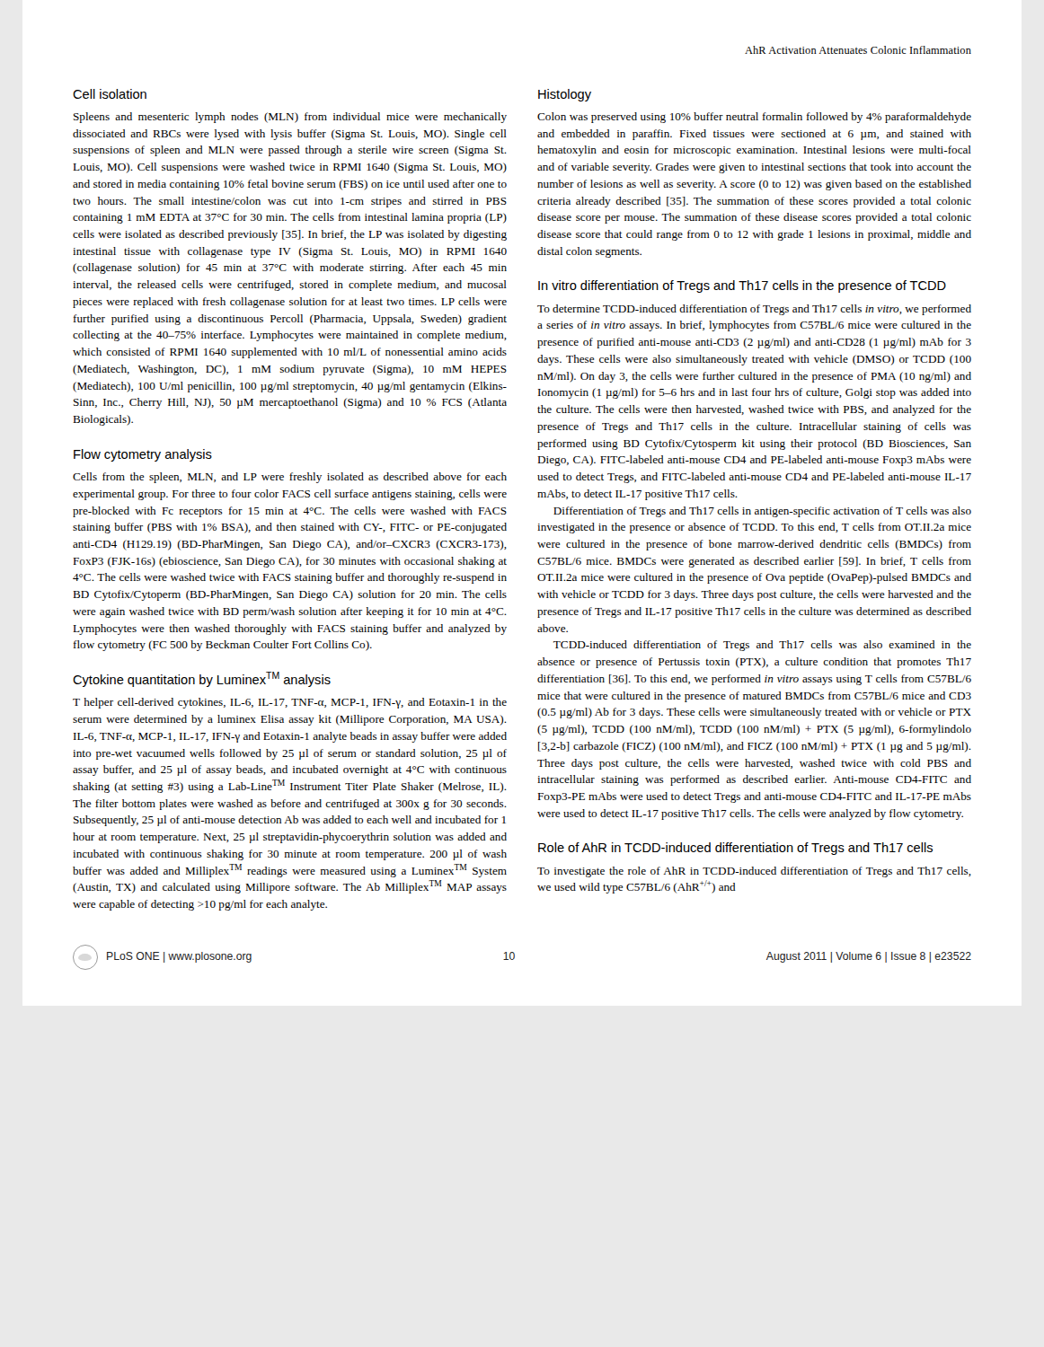AhR Activation Attenuates Colonic Inflammation
Cell isolation
Spleens and mesenteric lymph nodes (MLN) from individual mice were mechanically dissociated and RBCs were lysed with lysis buffer (Sigma St. Louis, MO). Single cell suspensions of spleen and MLN were passed through a sterile wire screen (Sigma St. Louis, MO). Cell suspensions were washed twice in RPMI 1640 (Sigma St. Louis, MO) and stored in media containing 10% fetal bovine serum (FBS) on ice until used after one to two hours. The small intestine/colon was cut into 1-cm stripes and stirred in PBS containing 1 mM EDTA at 37°C for 30 min. The cells from intestinal lamina propria (LP) cells were isolated as described previously [35]. In brief, the LP was isolated by digesting intestinal tissue with collagenase type IV (Sigma St. Louis, MO) in RPMI 1640 (collagenase solution) for 45 min at 37°C with moderate stirring. After each 45 min interval, the released cells were centrifuged, stored in complete medium, and mucosal pieces were replaced with fresh collagenase solution for at least two times. LP cells were further purified using a discontinuous Percoll (Pharmacia, Uppsala, Sweden) gradient collecting at the 40–75% interface. Lymphocytes were maintained in complete medium, which consisted of RPMI 1640 supplemented with 10 ml/L of nonessential amino acids (Mediatech, Washington, DC), 1 mM sodium pyruvate (Sigma), 10 mM HEPES (Mediatech), 100 U/ml penicillin, 100 µg/ml streptomycin, 40 µg/ml gentamycin (Elkins-Sinn, Inc., Cherry Hill, NJ), 50 µM mercaptoethanol (Sigma) and 10 % FCS (Atlanta Biologicals).
Flow cytometry analysis
Cells from the spleen, MLN, and LP were freshly isolated as described above for each experimental group. For three to four color FACS cell surface antigens staining, cells were pre-blocked with Fc receptors for 15 min at 4°C. The cells were washed with FACS staining buffer (PBS with 1% BSA), and then stained with CY-, FITC- or PE-conjugated anti-CD4 (H129.19) (BD-PharMingen, San Diego CA), and/or–CXCR3 (CXCR3-173), FoxP3 (FJK-16s) (ebioscience, San Diego CA), for 30 minutes with occasional shaking at 4°C. The cells were washed twice with FACS staining buffer and thoroughly re-suspend in BD Cytofix/Cytoperm (BD-PharMingen, San Diego CA) solution for 20 min. The cells were again washed twice with BD perm/wash solution after keeping it for 10 min at 4°C. Lymphocytes were then washed thoroughly with FACS staining buffer and analyzed by flow cytometry (FC 500 by Beckman Coulter Fort Collins Co).
Cytokine quantitation by LuminexTM analysis
T helper cell-derived cytokines, IL-6, IL-17, TNF-α, MCP-1, IFN-γ, and Eotaxin-1 in the serum were determined by a luminex Elisa assay kit (Millipore Corporation, MA USA). IL-6, TNF-α, MCP-1, IL-17, IFN-γ and Eotaxin-1 analyte beads in assay buffer were added into pre-wet vacuumed wells followed by 25 µl of serum or standard solution, 25 µl of assay buffer, and 25 µl of assay beads, and incubated overnight at 4°C with continuous shaking (at setting #3) using a Lab-LineTM Instrument Titer Plate Shaker (Melrose, IL). The filter bottom plates were washed as before and centrifuged at 300x g for 30 seconds. Subsequently, 25 µl of anti-mouse detection Ab was added to each well and incubated for 1 hour at room temperature. Next, 25 µl streptavidin-phycoerythrin solution was added and incubated with continuous shaking for 30 minute at room temperature. 200 µl of wash buffer was added and MilliplexTM readings were measured using a LuminexTM System (Austin, TX) and calculated using Millipore software. The Ab MilliplexTM MAP assays were capable of detecting >10 pg/ml for each analyte.
Histology
Colon was preserved using 10% buffer neutral formalin followed by 4% paraformaldehyde and embedded in paraffin. Fixed tissues were sectioned at 6 µm, and stained with hematoxylin and eosin for microscopic examination. Intestinal lesions were multi-focal and of variable severity. Grades were given to intestinal sections that took into account the number of lesions as well as severity. A score (0 to 12) was given based on the established criteria already described [35]. The summation of these scores provided a total colonic disease score per mouse. The summation of these disease scores provided a total colonic disease score that could range from 0 to 12 with grade 1 lesions in proximal, middle and distal colon segments.
In vitro differentiation of Tregs and Th17 cells in the presence of TCDD
To determine TCDD-induced differentiation of Tregs and Th17 cells in vitro, we performed a series of in vitro assays. In brief, lymphocytes from C57BL/6 mice were cultured in the presence of purified anti-mouse anti-CD3 (2 µg/ml) and anti-CD28 (1 µg/ml) mAb for 3 days. These cells were also simultaneously treated with vehicle (DMSO) or TCDD (100 nM/ml). On day 3, the cells were further cultured in the presence of PMA (10 ng/ml) and Ionomycin (1 µg/ml) for 5–6 hrs and in last four hrs of culture, Golgi stop was added into the culture. The cells were then harvested, washed twice with PBS, and analyzed for the presence of Tregs and Th17 cells in the culture. Intracellular staining of cells was performed using BD Cytofix/Cytosperm kit using their protocol (BD Biosciences, San Diego, CA). FITC-labeled anti-mouse CD4 and PE-labeled anti-mouse Foxp3 mAbs were used to detect Tregs, and FITC-labeled anti-mouse CD4 and PE-labeled anti-mouse IL-17 mAbs, to detect IL-17 positive Th17 cells.
Differentiation of Tregs and Th17 cells in antigen-specific activation of T cells was also investigated in the presence or absence of TCDD. To this end, T cells from OT.II.2a mice were cultured in the presence of bone marrow-derived dendritic cells (BMDCs) from C57BL/6 mice. BMDCs were generated as described earlier [59]. In brief, T cells from OT.II.2a mice were cultured in the presence of Ova peptide (OvaPep)-pulsed BMDCs and with vehicle or TCDD for 3 days. Three days post culture, the cells were harvested and the presence of Tregs and IL-17 positive Th17 cells in the culture was determined as described above.
TCDD-induced differentiation of Tregs and Th17 cells was also examined in the absence or presence of Pertussis toxin (PTX), a culture condition that promotes Th17 differentiation [36]. To this end, we performed in vitro assays using T cells from C57BL/6 mice that were cultured in the presence of matured BMDCs from C57BL/6 mice and CD3 (0.5 µg/ml) Ab for 3 days. These cells were simultaneously treated with or vehicle or PTX (5 µg/ml), TCDD (100 nM/ml), TCDD (100 nM/ml) + PTX (5 µg/ml), 6-formylindolo [3,2-b] carbazole (FICZ) (100 nM/ml), and FICZ (100 nM/ml) + PTX (1 µg and 5 µg/ml). Three days post culture, the cells were harvested, washed twice with cold PBS and intracellular staining was performed as described earlier. Anti-mouse CD4-FITC and Foxp3-PE mAbs were used to detect Tregs and anti-mouse CD4-FITC and IL-17-PE mAbs were used to detect IL-17 positive Th17 cells. The cells were analyzed by flow cytometry.
Role of AhR in TCDD-induced differentiation of Tregs and Th17 cells
To investigate the role of AhR in TCDD-induced differentiation of Tregs and Th17 cells, we used wild type C57BL/6 (AhR+/+) and
PLoS ONE | www.plosone.org
10
August 2011 | Volume 6 | Issue 8 | e23522